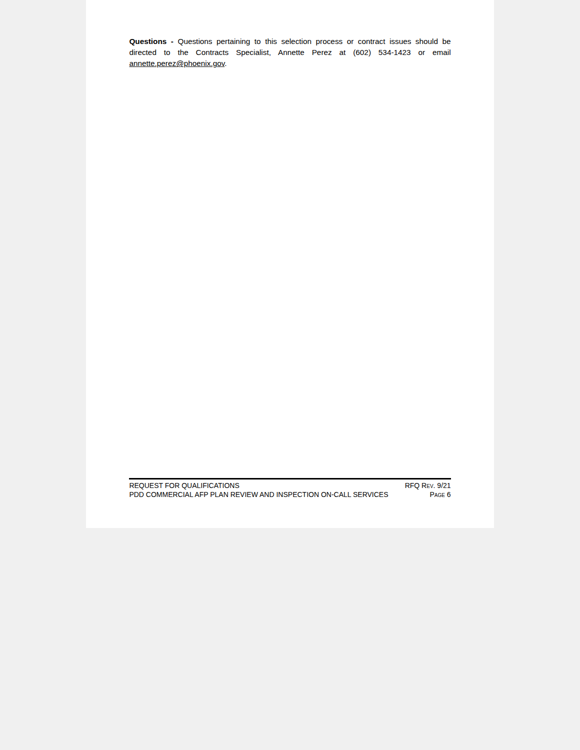Questions - Questions pertaining to this selection process or contract issues should be directed to the Contracts Specialist, Annette Perez at (602) 534-1423 or email annette.perez@phoenix.gov.
REQUEST FOR QUALIFICATIONS
PDD COMMERCIAL AFP PLAN REVIEW AND INSPECTION ON-CALL SERVICES
RFQ Rev. 9/21
Page 6